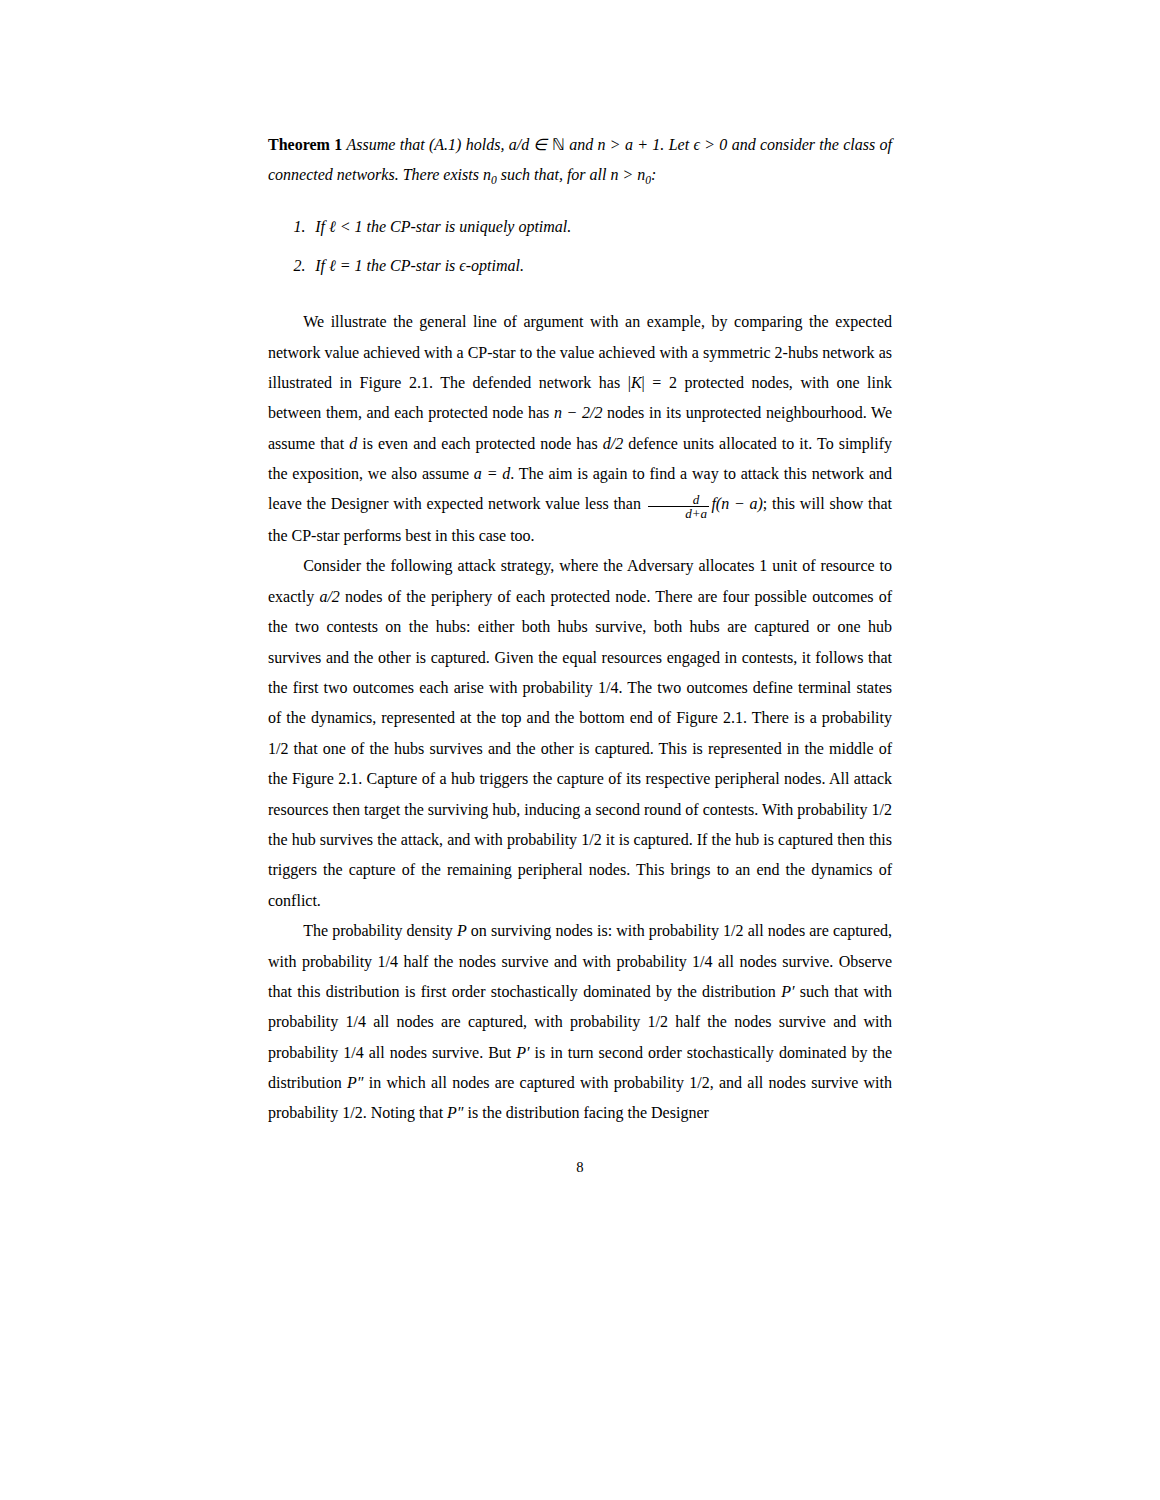Theorem 1 Assume that (A.1) holds, a/d ∈ ℕ and n > a + 1. Let ϵ > 0 and consider the class of connected networks. There exists n0 such that, for all n > n0:
If ℓ < 1 the CP-star is uniquely optimal.
If ℓ = 1 the CP-star is ϵ-optimal.
We illustrate the general line of argument with an example, by comparing the expected network value achieved with a CP-star to the value achieved with a symmetric 2-hubs network as illustrated in Figure 2.1. The defended network has |K| = 2 protected nodes, with one link between them, and each protected node has n − 2/2 nodes in its unprotected neighbourhood. We assume that d is even and each protected node has d/2 defence units allocated to it. To simplify the exposition, we also assume a = d. The aim is again to find a way to attack this network and leave the Designer with expected network value less than dd+a f(n − a); this will show that the CP-star performs best in this case too.
Consider the following attack strategy, where the Adversary allocates 1 unit of resource to exactly a/2 nodes of the periphery of each protected node. There are four possible outcomes of the two contests on the hubs: either both hubs survive, both hubs are captured or one hub survives and the other is captured. Given the equal resources engaged in contests, it follows that the first two outcomes each arise with probability 1/4. The two outcomes define terminal states of the dynamics, represented at the top and the bottom end of Figure 2.1. There is a probability 1/2 that one of the hubs survives and the other is captured. This is represented in the middle of the Figure 2.1. Capture of a hub triggers the capture of its respective peripheral nodes. All attack resources then target the surviving hub, inducing a second round of contests. With probability 1/2 the hub survives the attack, and with probability 1/2 it is captured. If the hub is captured then this triggers the capture of the remaining peripheral nodes. This brings to an end the dynamics of conflict.
The probability density P on surviving nodes is: with probability 1/2 all nodes are captured, with probability 1/4 half the nodes survive and with probability 1/4 all nodes survive. Observe that this distribution is first order stochastically dominated by the distribution P′ such that with probability 1/4 all nodes are captured, with probability 1/2 half the nodes survive and with probability 1/4 all nodes survive. But P′ is in turn second order stochastically dominated by the distribution P″ in which all nodes are captured with probability 1/2, and all nodes survive with probability 1/2. Noting that P″ is the distribution facing the Designer
8